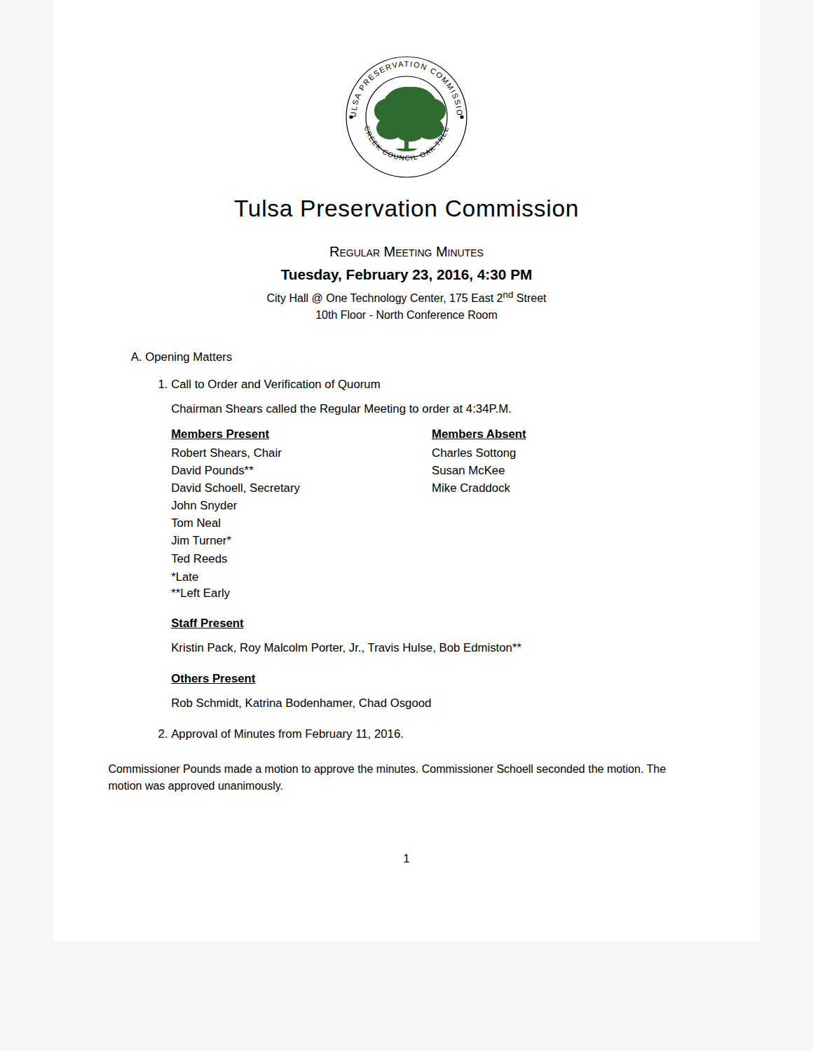TULSA PRESERVATION COMMISSION CREEK COUNCIL OAK TREE
Tulsa Preservation Commission
Regular Meeting Minutes
Tuesday, February 23, 2016, 4:30 PM
City Hall @ One Technology Center, 175 East 2nd Street 10th Floor - North Conference Room
Opening Matters
Call to Order and Verification of Quorum
Chairman Shears called the Regular Meeting to order at 4:34P.M.
| Members Present | Members Absent |
| --- | --- |
| Robert Shears, Chair | Charles Sottong |
| David Pounds** | Susan McKee |
| David Schoell, Secretary | Mike Craddock |
| John Snyder | |
| Tom Neal | |
| Jim Turner* | |
| Ted Reeds | |
*Late
**Left Early
Staff Present
Kristin Pack, Roy Malcolm Porter, Jr., Travis Hulse, Bob Edmiston**
Others Present
Rob Schmidt, Katrina Bodenhamer, Chad Osgood
Approval of Minutes from February 11, 2016.
Commissioner Pounds made a motion to approve the minutes. Commissioner Schoell seconded the motion. The motion was approved unanimously.
1